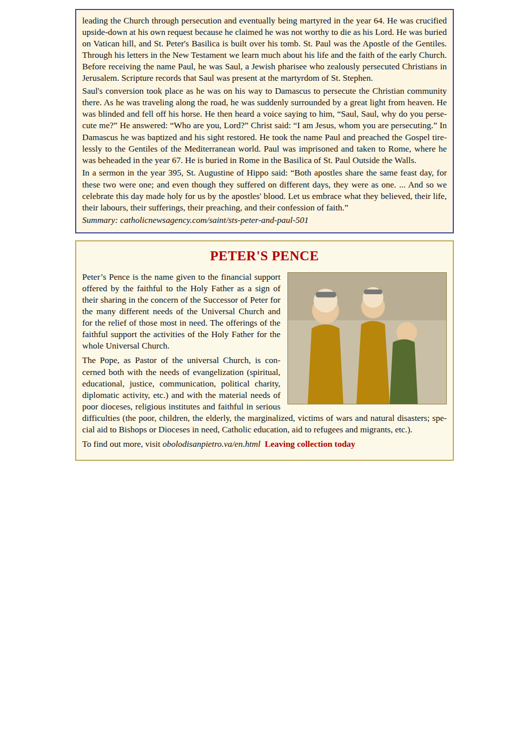leading the Church through persecution and eventually being martyred in the year 64. He was crucified upside-down at his own request because he claimed he was not worthy to die as his Lord. He was buried on Vatican hill, and St. Peter's Basilica is built over his tomb. St. Paul was the Apostle of the Gentiles. Through his letters in the New Testament we learn much about his life and the faith of the early Church. Before receiving the name Paul, he was Saul, a Jewish pharisee who zealously persecuted Christians in Jerusalem. Scripture records that Saul was present at the martyrdom of St. Stephen.
Saul's conversion took place as he was on his way to Damascus to persecute the Christian community there. As he was traveling along the road, he was suddenly surrounded by a great light from heaven. He was blinded and fell off his horse. He then heard a voice saying to him, “Saul, Saul, why do you persecute me?” He answered: “Who are you, Lord?” Christ said: “I am Jesus, whom you are persecuting.” In Damascus he was baptized and his sight restored. He took the name Paul and preached the Gospel tirelessly to the Gentiles of the Mediterranean world. Paul was imprisoned and taken to Rome, where he was beheaded in the year 67. He is buried in Rome in the Basilica of St. Paul Outside the Walls.
In a sermon in the year 395, St. Augustine of Hippo said: “Both apostles share the same feast day, for these two were one; and even though they suffered on different days, they were as one. ... And so we celebrate this day made holy for us by the apostles' blood. Let us embrace what they believed, their life, their labours, their sufferings, their preaching, and their confession of faith.”
Summary: catholicnewsagency.com/saint/sts-peter-and-paul-501
PETER'S PENCE
Peter’s Pence is the name given to the financial support offered by the faithful to the Holy Father as a sign of their sharing in the concern of the Successor of Peter for the many different needs of the Universal Church and for the relief of those most in need. The offerings of the faithful support the activities of the Holy Father for the whole Universal Church.
The Pope, as Pastor of the universal Church, is concerned both with the needs of evangelization (spiritual, educational, justice, communication, political charity, diplomatic activity, etc.) and with the material needs of poor dioceses, religious institutes and faithful in serious difficulties (the poor, children, the elderly, the marginalized, victims of wars and natural disasters; special aid to Bishops or Dioceses in need, Catholic education, aid to refugees and migrants, etc.).
To find out more, visit obolodisanpietro.va/en.html Leaving collection today